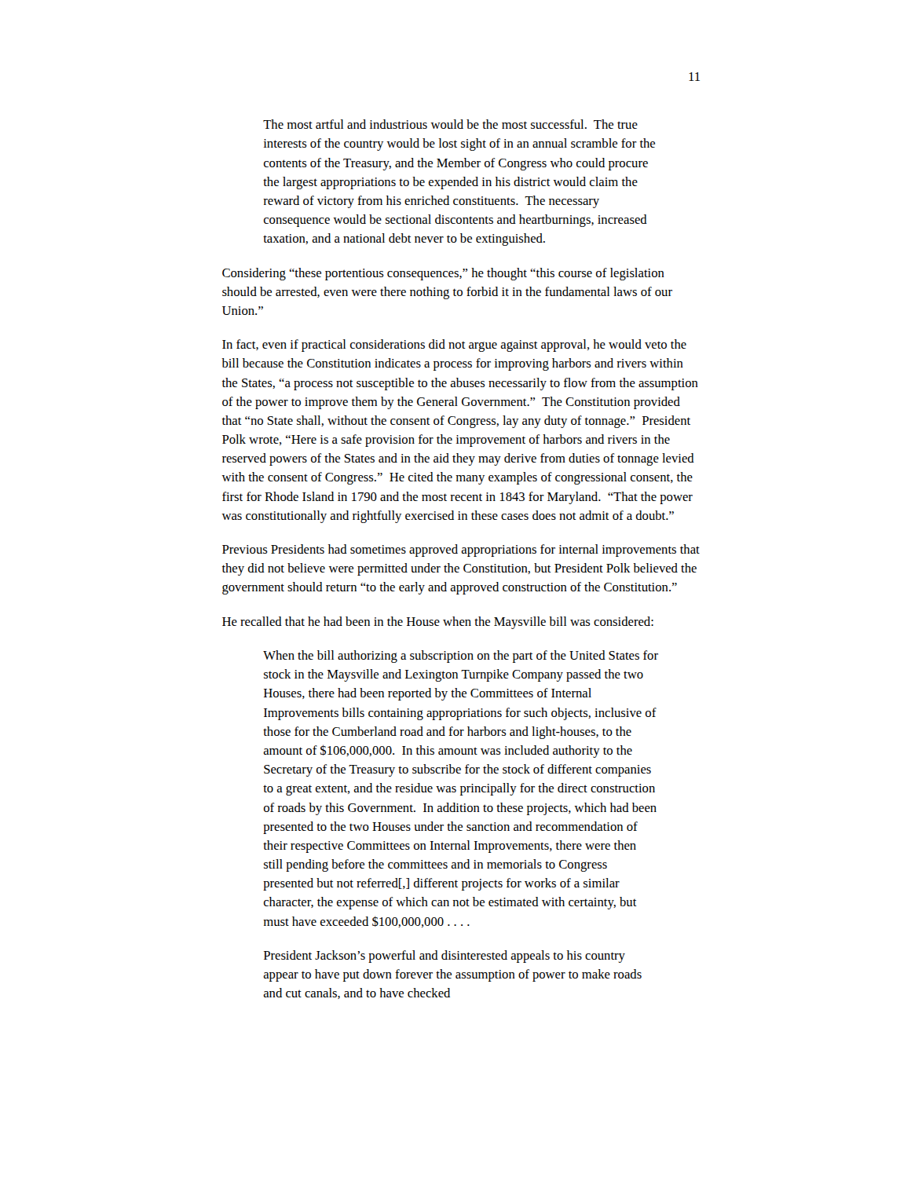11
The most artful and industrious would be the most successful. The true interests of the country would be lost sight of in an annual scramble for the contents of the Treasury, and the Member of Congress who could procure the largest appropriations to be expended in his district would claim the reward of victory from his enriched constituents. The necessary consequence would be sectional discontents and heartburnings, increased taxation, and a national debt never to be extinguished.
Considering “these portentious consequences,” he thought “this course of legislation should be arrested, even were there nothing to forbid it in the fundamental laws of our Union.”
In fact, even if practical considerations did not argue against approval, he would veto the bill because the Constitution indicates a process for improving harbors and rivers within the States, “a process not susceptible to the abuses necessarily to flow from the assumption of the power to improve them by the General Government.” The Constitution provided that “no State shall, without the consent of Congress, lay any duty of tonnage.” President Polk wrote, “Here is a safe provision for the improvement of harbors and rivers in the reserved powers of the States and in the aid they may derive from duties of tonnage levied with the consent of Congress.” He cited the many examples of congressional consent, the first for Rhode Island in 1790 and the most recent in 1843 for Maryland. “That the power was constitutionally and rightfully exercised in these cases does not admit of a doubt.”
Previous Presidents had sometimes approved appropriations for internal improvements that they did not believe were permitted under the Constitution, but President Polk believed the government should return “to the early and approved construction of the Constitution.”
He recalled that he had been in the House when the Maysville bill was considered:
When the bill authorizing a subscription on the part of the United States for stock in the Maysville and Lexington Turnpike Company passed the two Houses, there had been reported by the Committees of Internal Improvements bills containing appropriations for such objects, inclusive of those for the Cumberland road and for harbors and light-houses, to the amount of $106,000,000. In this amount was included authority to the Secretary of the Treasury to subscribe for the stock of different companies to a great extent, and the residue was principally for the direct construction of roads by this Government. In addition to these projects, which had been presented to the two Houses under the sanction and recommendation of their respective Committees on Internal Improvements, there were then still pending before the committees and in memorials to Congress presented but not referred[,] different projects for works of a similar character, the expense of which can not be estimated with certainty, but must have exceeded $100,000,000 . . . .
President Jackson’s powerful and disinterested appeals to his country appear to have put down forever the assumption of power to make roads and cut canals, and to have checked